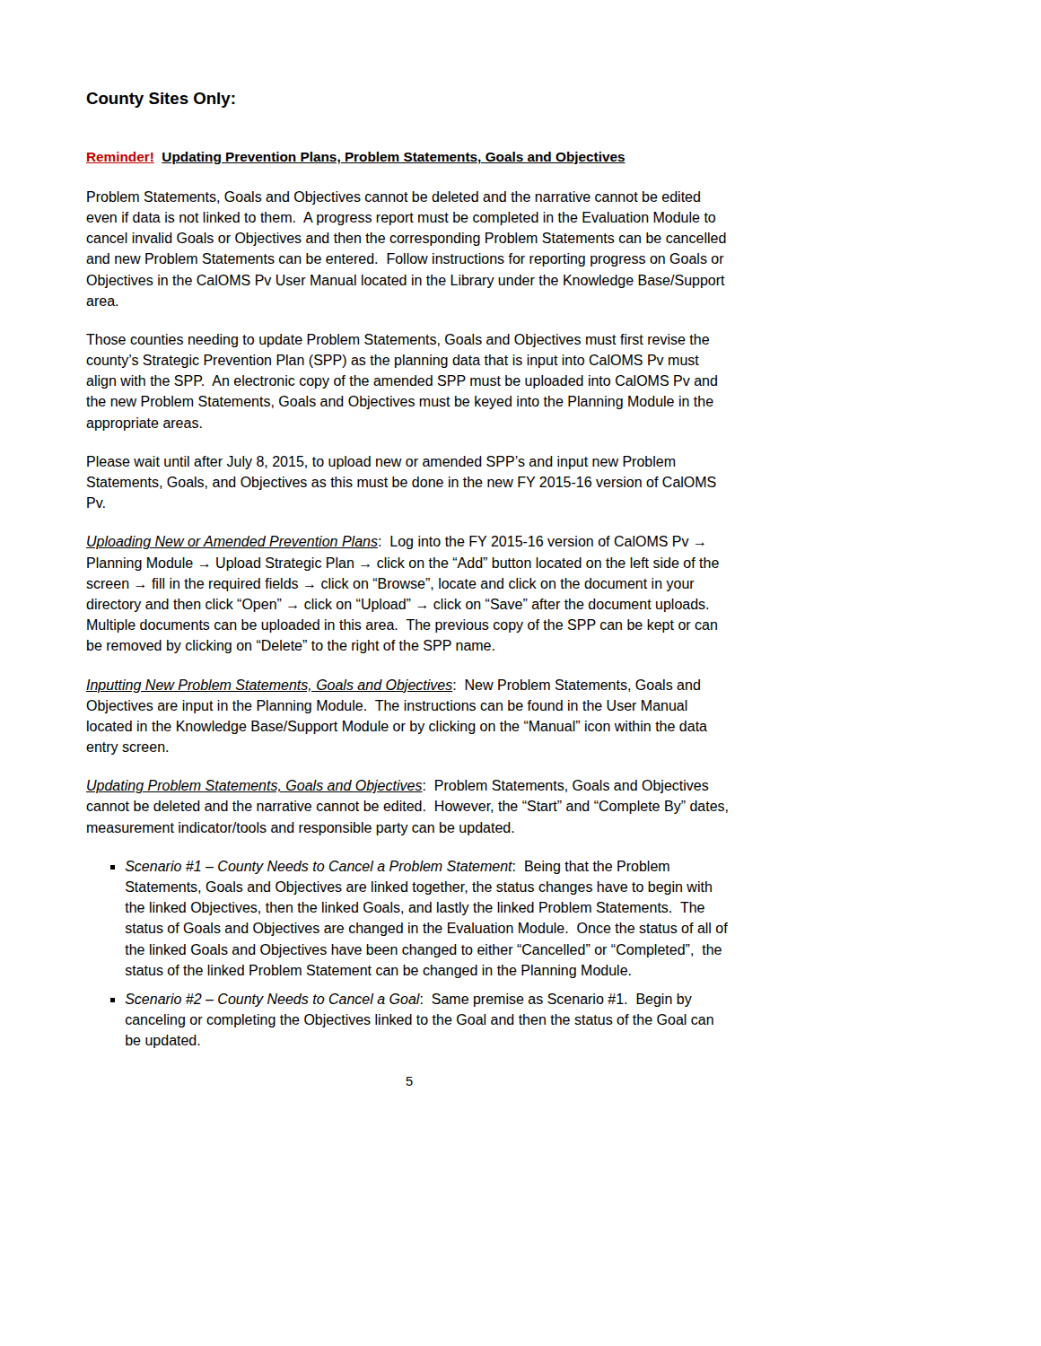County Sites Only:
Reminder! Updating Prevention Plans, Problem Statements, Goals and Objectives
Problem Statements, Goals and Objectives cannot be deleted and the narrative cannot be edited even if data is not linked to them. A progress report must be completed in the Evaluation Module to cancel invalid Goals or Objectives and then the corresponding Problem Statements can be cancelled and new Problem Statements can be entered. Follow instructions for reporting progress on Goals or Objectives in the CalOMS Pv User Manual located in the Library under the Knowledge Base/Support area.
Those counties needing to update Problem Statements, Goals and Objectives must first revise the county’s Strategic Prevention Plan (SPP) as the planning data that is input into CalOMS Pv must align with the SPP. An electronic copy of the amended SPP must be uploaded into CalOMS Pv and the new Problem Statements, Goals and Objectives must be keyed into the Planning Module in the appropriate areas.
Please wait until after July 8, 2015, to upload new or amended SPP’s and input new Problem Statements, Goals, and Objectives as this must be done in the new FY 2015-16 version of CalOMS Pv.
Uploading New or Amended Prevention Plans: Log into the FY 2015-16 version of CalOMS Pv → Planning Module → Upload Strategic Plan → click on the “Add” button located on the left side of the screen → fill in the required fields → click on “Browse”, locate and click on the document in your directory and then click “Open” → click on “Upload” → click on “Save” after the document uploads. Multiple documents can be uploaded in this area. The previous copy of the SPP can be kept or can be removed by clicking on “Delete” to the right of the SPP name.
Inputting New Problem Statements, Goals and Objectives: New Problem Statements, Goals and Objectives are input in the Planning Module. The instructions can be found in the User Manual located in the Knowledge Base/Support Module or by clicking on the “Manual” icon within the data entry screen.
Updating Problem Statements, Goals and Objectives: Problem Statements, Goals and Objectives cannot be deleted and the narrative cannot be edited. However, the “Start” and “Complete By” dates, measurement indicator/tools and responsible party can be updated.
Scenario #1 – County Needs to Cancel a Problem Statement: Being that the Problem Statements, Goals and Objectives are linked together, the status changes have to begin with the linked Objectives, then the linked Goals, and lastly the linked Problem Statements. The status of Goals and Objectives are changed in the Evaluation Module. Once the status of all of the linked Goals and Objectives have been changed to either “Cancelled” or “Completed”, the status of the linked Problem Statement can be changed in the Planning Module.
Scenario #2 – County Needs to Cancel a Goal: Same premise as Scenario #1. Begin by canceling or completing the Objectives linked to the Goal and then the status of the Goal can be updated.
5